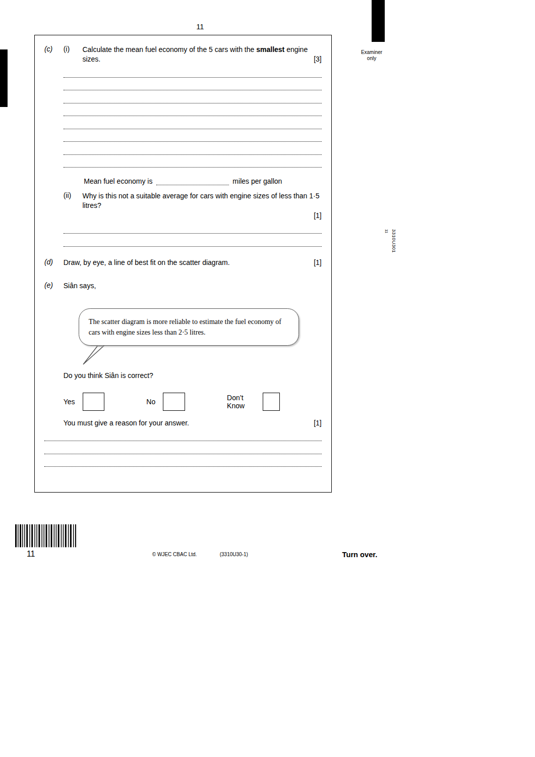11
Examiner
only
(c)
(i)
Calculate the mean fuel economy of the 5 cars with the smallest engine sizes. [3]
Mean fuel economy is miles per gallon
(ii)
Why is this not a suitable average for cars with engine sizes of less than 1·5 litres?
[1]
(d)
Draw, by eye, a line of best fit on the scatter diagram.[1]
(e)
Siân says,
The scatter diagram is more reliable to estimate the fuel economy of cars with engine sizes less than 2·5 litres.
Do you think Siân is correct?
Yes
No
Don’t Know
You must give a reason for your answer.[1]
3310U301
11
11
© WJEC CBAC Ltd.(3310U30-1)
Turn over.